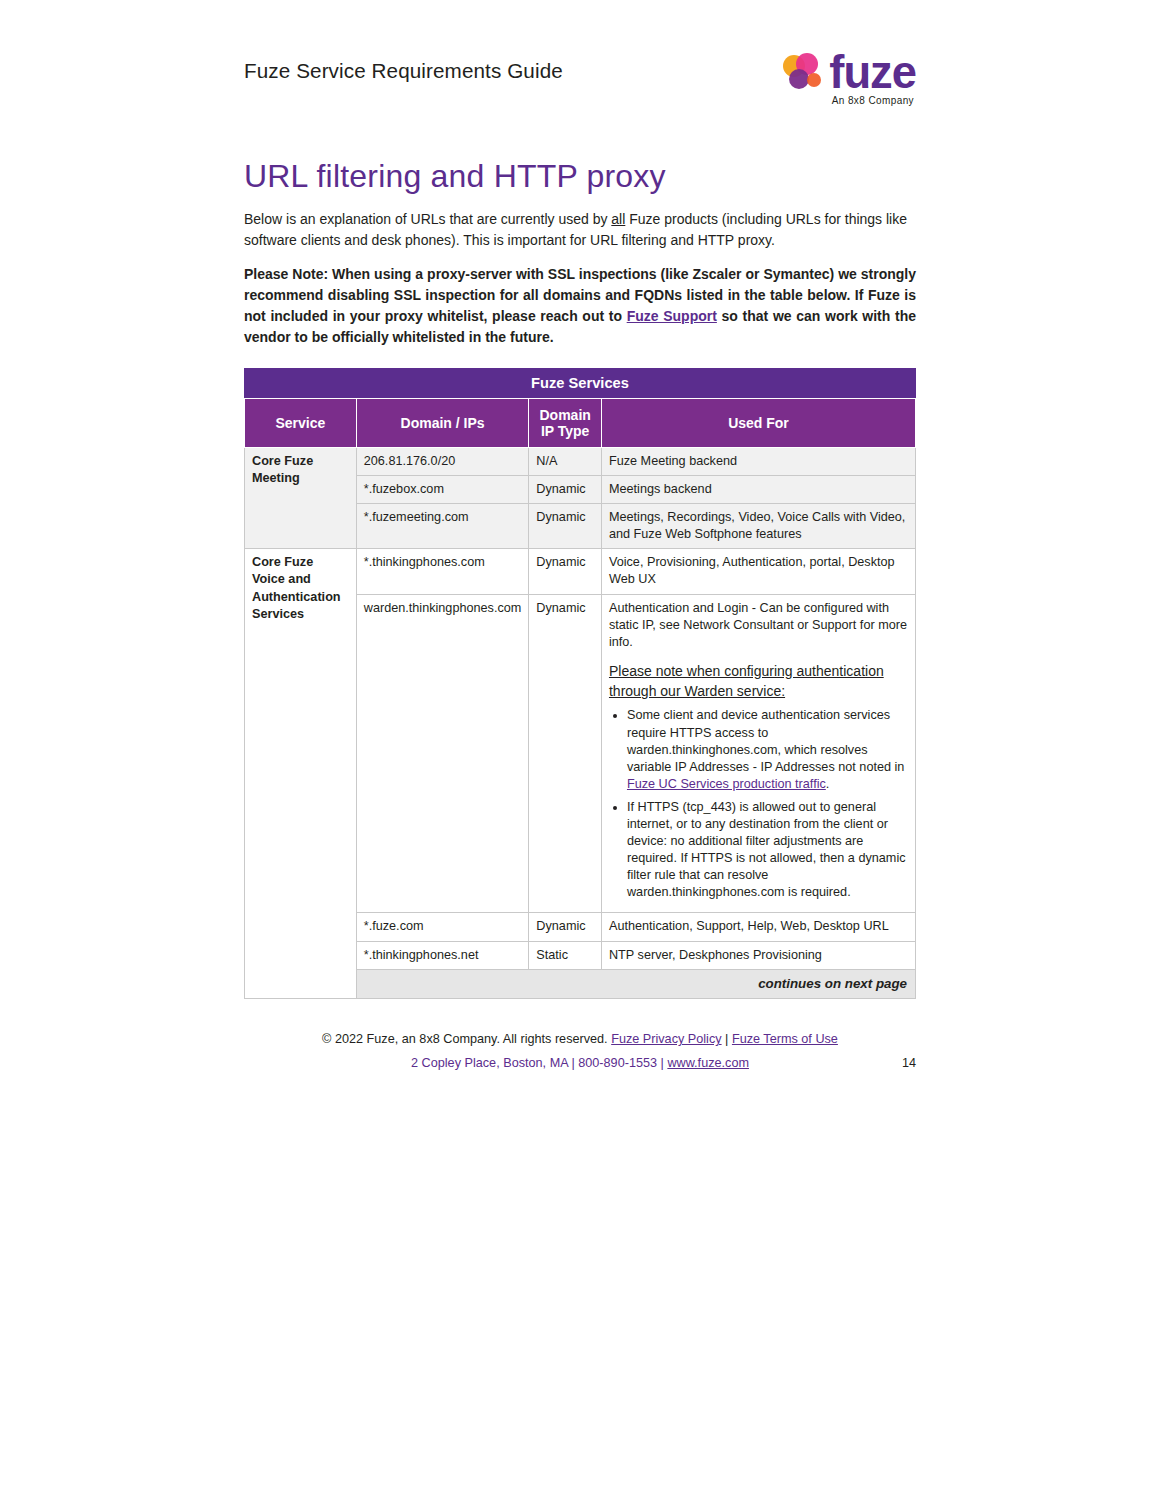Fuze Service Requirements Guide
fuze
An 8x8 Company
URL filtering and HTTP proxy
Below is an explanation of URLs that are currently used by all Fuze products (including URLs for things like software clients and desk phones). This is important for URL filtering and HTTP proxy.
Please Note: When using a proxy-server with SSL inspections (like Zscaler or Symantec) we strongly recommend disabling SSL inspection for all domains and FQDNs listed in the table below. If Fuze is not included in your proxy whitelist, please reach out to Fuze Support so that we can work with the vendor to be officially whitelisted in the future.
Fuze Services
| Service | Domain / IPs | Domain IP Type | Used For |
| --- | --- | --- | --- |
| Core Fuze Meeting | 206.81.176.0/20 | N/A | Fuze Meeting backend |
| *.fuzebox.com | Dynamic | Meetings backend |
| *.fuzemeeting.com | Dynamic | Meetings, Recordings, Video, Voice Calls with Video, and Fuze Web Softphone features |
| Core Fuze Voice and Authentication Services | *.thinkingphones.com | Dynamic | Voice, Provisioning, Authentication, portal, Desktop Web UX |
| warden.thinkingphones.com | Dynamic | Authentication and Login - Can be configured with static IP, see Network Consultant or Support for more info. Please note when configuring authentication through our Warden service: Some client and device authentication services require HTTPS access to warden.thinkinghones.com, which resolves variable IP Addresses - IP Addresses not noted in Fuze UC Services production traffic . If HTTPS (tcp_443) is allowed out to general internet, or to any destination from the client or device: no additional filter adjustments are required. If HTTPS is not allowed, then a dynamic filter rule that can resolve warden.thinkingphones.com is required. |
| *.fuze.com | Dynamic | Authentication, Support, Help, Web, Desktop URL |
| *.thinkingphones.net | Static | NTP server, Deskphones Provisioning |
| continues on next page |
© 2022 Fuze, an 8x8 Company. All rights reserved. Fuze Privacy Policy | Fuze Terms of Use
2 Copley Place, Boston, MA | 800-890-1553 | www.fuze.com 14